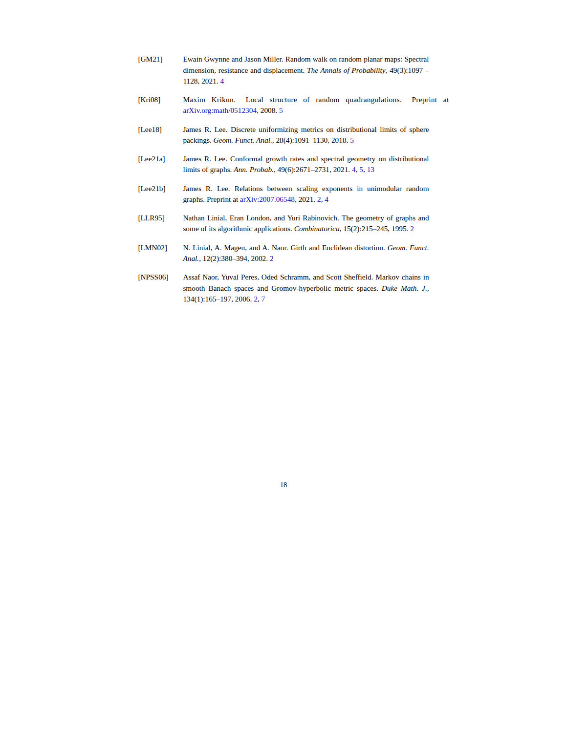[GM21]
Ewain Gwynne and Jason Miller. Random walk on random planar maps: Spectral dimension, resistance and displacement. The Annals of Probability, 49(3):1097 – 1128, 2021. 4
[Kri08]
Maxim Krikun. Local structure of random quadrangulations. Preprint at
arXiv.org:math/0512304, 2008. 5
[Lee18]
James R. Lee. Discrete uniformizing metrics on distributional limits of sphere packings. Geom. Funct. Anal., 28(4):1091–1130, 2018. 5
[Lee21a]
James R. Lee. Conformal growth rates and spectral geometry on distributional limits of graphs. Ann. Probab., 49(6):2671–2731, 2021. 4, 5, 13
[Lee21b]
James R. Lee. Relations between scaling exponents in unimodular random graphs. Preprint at arXiv:2007.06548, 2021. 2, 4
[LLR95]
Nathan Linial, Eran London, and Yuri Rabinovich. The geometry of graphs and some of its algorithmic applications. Combinatorica, 15(2):215–245, 1995. 2
[LMN02]
N. Linial, A. Magen, and A. Naor. Girth and Euclidean distortion. Geom. Funct. Anal., 12(2):380–394, 2002. 2
[NPSS06]
Assaf Naor, Yuval Peres, Oded Schramm, and Scott Sheffield. Markov chains in smooth Banach spaces and Gromov-hyperbolic metric spaces. Duke Math. J., 134(1):165–197, 2006. 2, 7
18